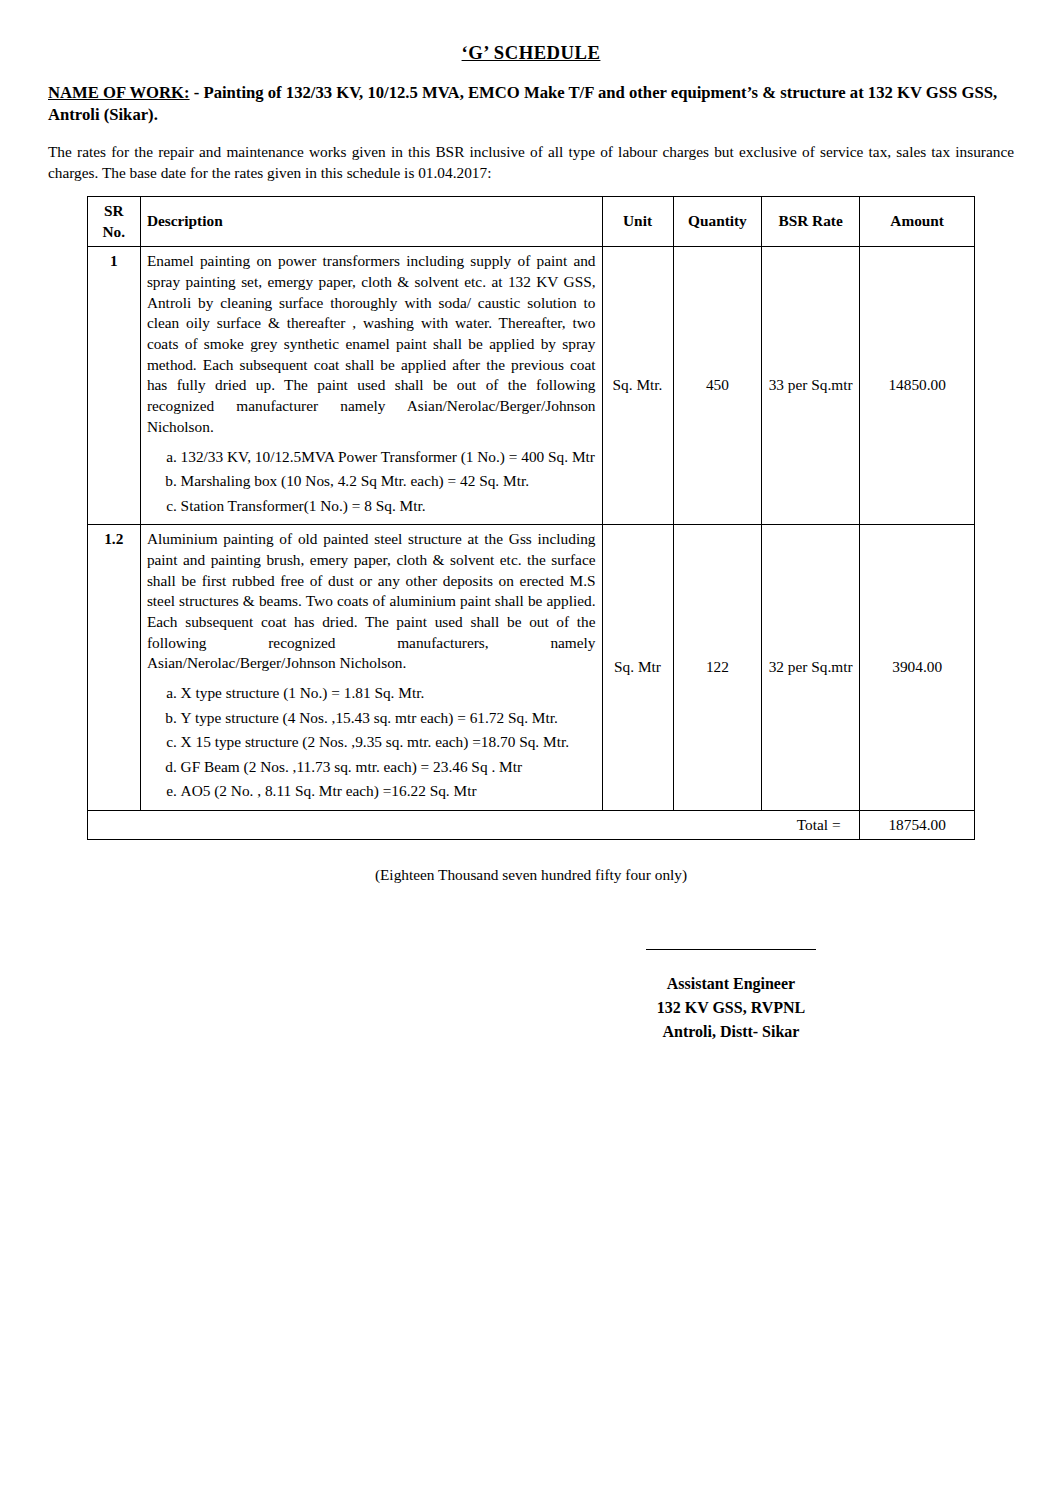‘G’ SCHEDULE
NAME OF WORK: - Painting of 132/33 KV, 10/12.5 MVA, EMCO Make T/F and other equipment’s & structure at 132 KV GSS GSS, Antroli (Sikar).
The rates for the repair and maintenance works given in this BSR inclusive of all type of labour charges but exclusive of service tax, sales tax insurance charges. The base date for the rates given in this schedule is 01.04.2017:
| SR No. | Description | Unit | Quantity | BSR Rate | Amount |
| --- | --- | --- | --- | --- | --- |
| 1 | Enamel painting on power transformers including supply of paint and spray painting set, emergy paper, cloth & solvent etc. at 132 KV GSS, Antroli by cleaning surface thoroughly with soda/ caustic solution to clean oily surface & thereafter , washing with water. Thereafter, two coats of smoke grey synthetic enamel paint shall be applied by spray method. Each subsequent coat shall be applied after the previous coat has fully dried up. The paint used shall be out of the following recognized manufacturer namely Asian/Nerolac/Berger/Johnson Nicholson. 132/33 KV, 10/12.5MVA Power Transformer (1 No.) = 400 Sq. Mtr Marshaling box (10 Nos, 4.2 Sq Mtr. each) = 42 Sq. Mtr. Station Transformer(1 No.) = 8 Sq. Mtr. | Sq. Mtr. | 450 | 33 per Sq.mtr | 14850.00 |
| 1.2 | Aluminium painting of old painted steel structure at the Gss including paint and painting brush, emery paper, cloth & solvent etc. the surface shall be first rubbed free of dust or any other deposits on erected M.S steel structures & beams. Two coats of aluminium paint shall be applied. Each subsequent coat has dried. The paint used shall be out of the following recognized manufacturers, namely Asian/Nerolac/Berger/Johnson Nicholson. X type structure (1 No.) = 1.81 Sq. Mtr. Y type structure (4 Nos. ,15.43 sq. mtr each) = 61.72 Sq. Mtr. X 15 type structure (2 Nos. ,9.35 sq. mtr. each) =18.70 Sq. Mtr. GF Beam (2 Nos. ,11.73 sq. mtr. each) = 23.46 Sq . Mtr AO5 (2 No. , 8.11 Sq. Mtr each) =16.22 Sq. Mtr | Sq. Mtr | 122 | 32 per Sq.mtr | 3904.00 |
| Total = | 18754.00 |
(Eighteen Thousand seven hundred fifty four only)
​
Assistant Engineer
132 KV GSS, RVPNL
Antroli, Distt- Sikar